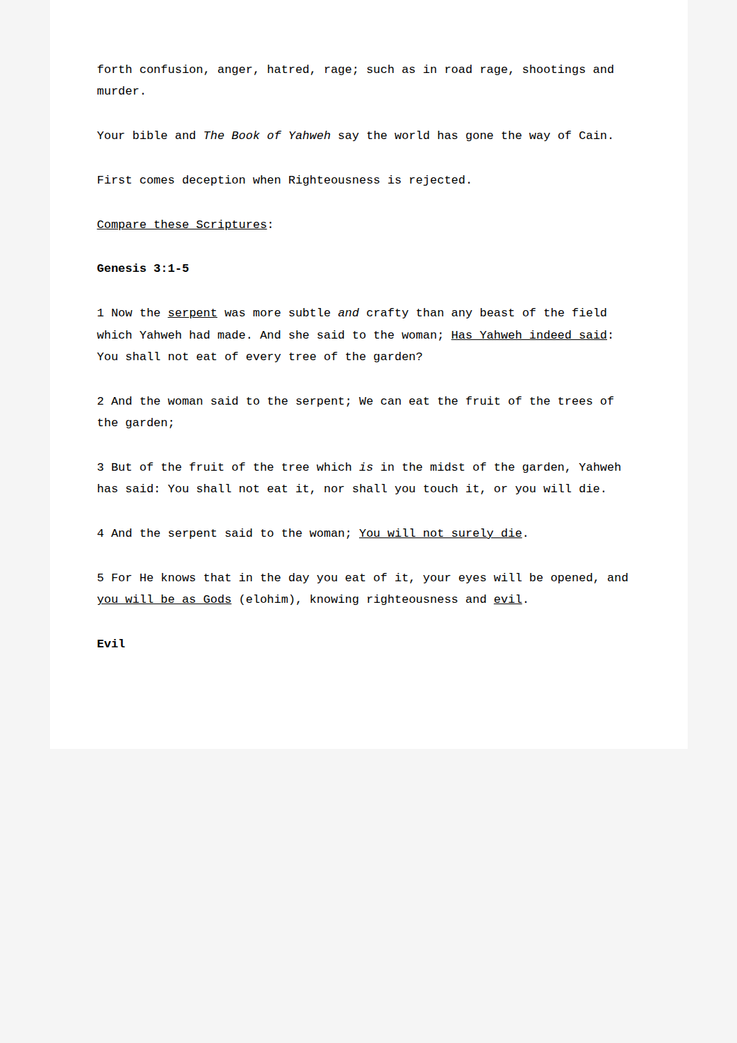forth confusion, anger, hatred, rage; such as in road rage, shootings and murder.
Your bible and The Book of Yahweh say the world has gone the way of Cain.
First comes deception when Righteousness is rejected.
Compare these Scriptures:
Genesis 3:1-5
1 Now the serpent was more subtle and crafty than any beast of the field which Yahweh had made. And she said to the woman; Has Yahweh indeed said: You shall not eat of every tree of the garden?
2 And the woman said to the serpent; We can eat the fruit of the trees of the garden;
3 But of the fruit of the tree which is in the midst of the garden, Yahweh has said: You shall not eat it, nor shall you touch it, or you will die.
4 And the serpent said to the woman; You will not surely die.
5 For He knows that in the day you eat of it, your eyes will be opened, and you will be as Gods (elohim), knowing righteousness and evil.
Evil